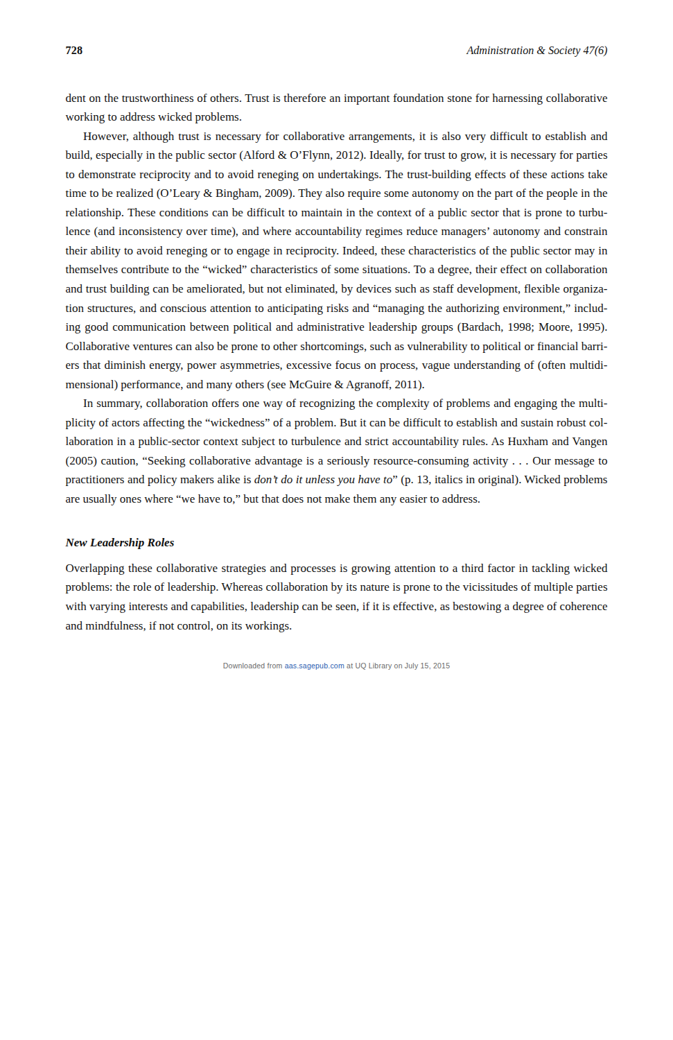728 Administration & Society 47(6)
dent on the trustworthiness of others. Trust is therefore an important foundation stone for harnessing collaborative working to address wicked problems.
However, although trust is necessary for collaborative arrangements, it is also very difficult to establish and build, especially in the public sector (Alford & O’Flynn, 2012). Ideally, for trust to grow, it is necessary for parties to demonstrate reciprocity and to avoid reneging on undertakings. The trust-building effects of these actions take time to be realized (O’Leary & Bingham, 2009). They also require some autonomy on the part of the people in the relationship. These conditions can be difficult to maintain in the context of a public sector that is prone to turbulence (and inconsistency over time), and where accountability regimes reduce managers’ autonomy and constrain their ability to avoid reneging or to engage in reciprocity. Indeed, these characteristics of the public sector may in themselves contribute to the “wicked” characteristics of some situations. To a degree, their effect on collaboration and trust building can be ameliorated, but not eliminated, by devices such as staff development, flexible organization structures, and conscious attention to anticipating risks and “managing the authorizing environment,” including good communication between political and administrative leadership groups (Bardach, 1998; Moore, 1995). Collaborative ventures can also be prone to other shortcomings, such as vulnerability to political or financial barriers that diminish energy, power asymmetries, excessive focus on process, vague understanding of (often multidimensional) performance, and many others (see McGuire & Agranoff, 2011).
In summary, collaboration offers one way of recognizing the complexity of problems and engaging the multiplicity of actors affecting the “wickedness” of a problem. But it can be difficult to establish and sustain robust collaboration in a public-sector context subject to turbulence and strict accountability rules. As Huxham and Vangen (2005) caution, “Seeking collaborative advantage is a seriously resource-consuming activity . . . Our message to practitioners and policy makers alike is don’t do it unless you have to” (p. 13, italics in original). Wicked problems are usually ones where “we have to,” but that does not make them any easier to address.
New Leadership Roles
Overlapping these collaborative strategies and processes is growing attention to a third factor in tackling wicked problems: the role of leadership. Whereas collaboration by its nature is prone to the vicissitudes of multiple parties with varying interests and capabilities, leadership can be seen, if it is effective, as bestowing a degree of coherence and mindfulness, if not control, on its workings.
Downloaded from aas.sagepub.com at UQ Library on July 15, 2015